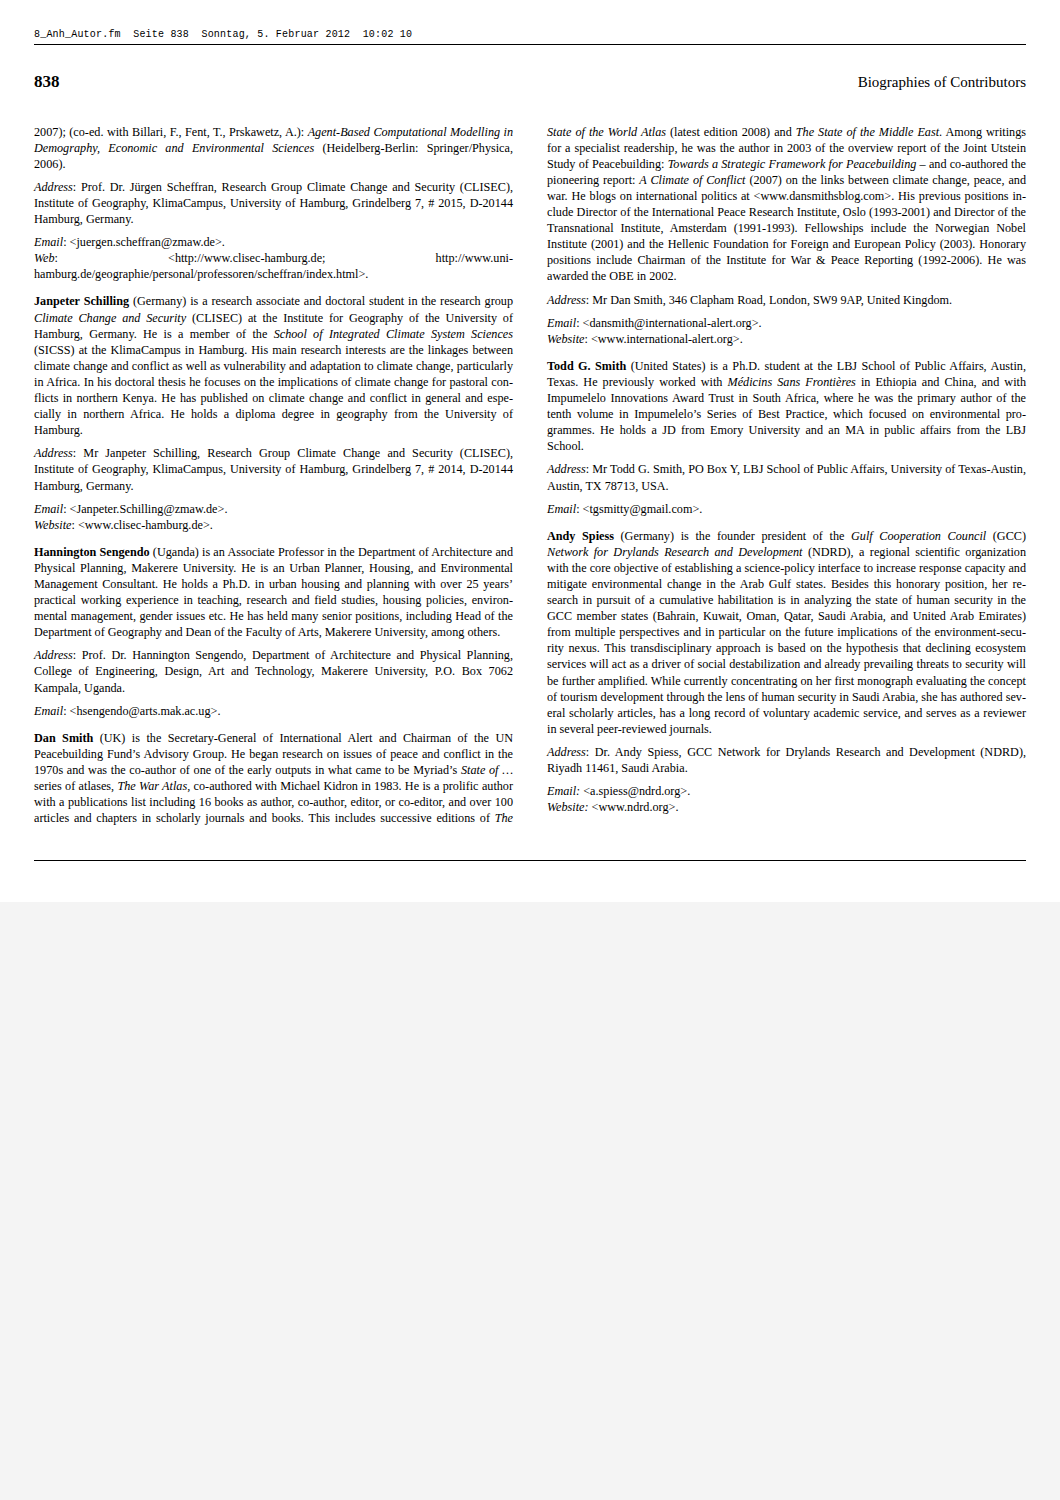8_Anh_Autor.fm Seite 838 Sonntag, 5. Februar 2012 10:02 10
838
Biographies of Contributors
2007); (co-ed. with Billari, F., Fent, T., Prskawetz, A.): Agent-Based Computational Modelling in Demography, Economic and Environmental Sciences (Heidelberg-Berlin: Springer/Physica, 2006).
Address: Prof. Dr. Jürgen Scheffran, Research Group Climate Change and Security (CLISEC), Institute of Geography, KlimaCampus, University of Hamburg, Grindelberg 7, # 2015, D-20144 Hamburg, Germany.
Email: <juergen.scheffran@zmaw.de>.
Web: <http://www.clisec-hamburg.de; http://www.uni-hamburg.de/geographie/personal/professoren/scheffran/index.html>.
Janpeter Schilling (Germany) is a research associate and doctoral student in the research group Climate Change and Security (CLISEC) at the Institute for Geography of the University of Hamburg, Germany. He is a member of the School of Integrated Climate System Sciences (SICSS) at the KlimaCampus in Hamburg. His main research interests are the linkages between climate change and conflict as well as vulnerability and adaptation to climate change, particularly in Africa. In his doctoral thesis he focuses on the implications of climate change for pastoral conflicts in northern Kenya. He has published on climate change and conflict in general and especially in northern Africa. He holds a diploma degree in geography from the University of Hamburg.
Address: Mr Janpeter Schilling, Research Group Climate Change and Security (CLISEC), Institute of Geography, KlimaCampus, University of Hamburg, Grindelberg 7, # 2014, D-20144 Hamburg, Germany.
Email: <Janpeter.Schilling@zmaw.de>.
Website: <www.clisec-hamburg.de>.
Hannington Sengendo (Uganda) is an Associate Professor in the Department of Architecture and Physical Planning, Makerere University. He is an Urban Planner, Housing, and Environmental Management Consultant. He holds a Ph.D. in urban housing and planning with over 25 years’ practical working experience in teaching, research and field studies, housing policies, environmental management, gender issues etc. He has held many senior positions, including Head of the Department of Geography and Dean of the Faculty of Arts, Makerere University, among others.
Address: Prof. Dr. Hannington Sengendo, Department of Architecture and Physical Planning, College of Engineering, Design, Art and Technology, Makerere University, P.O. Box 7062 Kampala, Uganda.
Email: <hsengendo@arts.mak.ac.ug>.
Dan Smith (UK) is the Secretary-General of International Alert and Chairman of the UN Peacebuilding Fund’s Advisory Group. He began research on issues of peace and conflict in the 1970s and was the co-author of one of the early outputs in what came to be Myriad’s State of … series of atlases, The War Atlas, co-authored with Michael Kidron in 1983. He is a prolific author with a publications list including 16 books as author, co-author, editor, or co-editor, and over 100 articles and chapters in scholarly journals and books. This includes successive editions of The State of the World Atlas (latest edition 2008) and The State of the Middle East. Among writings for a specialist readership, he was the author in 2003 of the overview report of the Joint Utstein Study of Peacebuilding: Towards a Strategic Framework for Peacebuilding – and co-authored the pioneering report: A Climate of Conflict (2007) on the links between climate change, peace, and war. He blogs on international politics at <www.dansmithsblog.com>. His previous positions include Director of the International Peace Research Institute, Oslo (1993-2001) and Director of the Transnational Institute, Amsterdam (1991-1993). Fellowships include the Norwegian Nobel Institute (2001) and the Hellenic Foundation for Foreign and European Policy (2003). Honorary positions include Chairman of the Institute for War & Peace Reporting (1992-2006). He was awarded the OBE in 2002.
Address: Mr Dan Smith, 346 Clapham Road, London, SW9 9AP, United Kingdom.
Email: <dansmith@international-alert.org>.
Website: <www.international-alert.org>.
Todd G. Smith (United States) is a Ph.D. student at the LBJ School of Public Affairs, Austin, Texas. He previously worked with Médicins Sans Frontières in Ethiopia and China, and with Impumelelo Innovations Award Trust in South Africa, where he was the primary author of the tenth volume in Impumelelo’s Series of Best Practice, which focused on environmental programmes. He holds a JD from Emory University and an MA in public affairs from the LBJ School.
Address: Mr Todd G. Smith, PO Box Y, LBJ School of Public Affairs, University of Texas-Austin, Austin, TX 78713, USA.
Email: <tgsmitty@gmail.com>.
Andy Spiess (Germany) is the founder president of the Gulf Cooperation Council (GCC) Network for Drylands Research and Development (NDRD), a regional scientific organization with the core objective of establishing a science-policy interface to increase response capacity and mitigate environmental change in the Arab Gulf states. Besides this honorary position, her research in pursuit of a cumulative habilitation is in analyzing the state of human security in the GCC member states (Bahrain, Kuwait, Oman, Qatar, Saudi Arabia, and United Arab Emirates) from multiple perspectives and in particular on the future implications of the environment-security nexus. This transdisciplinary approach is based on the hypothesis that declining ecosystem services will act as a driver of social destabilization and already prevailing threats to security will be further amplified. While currently concentrating on her first monograph evaluating the concept of tourism development through the lens of human security in Saudi Arabia, she has authored several scholarly articles, has a long record of voluntary academic service, and serves as a reviewer in several peer-reviewed journals.
Address: Dr. Andy Spiess, GCC Network for Drylands Research and Development (NDRD), Riyadh 11461, Saudi Arabia.
Email: <a.spiess@ndrd.org>.
Website: <www.ndrd.org>.